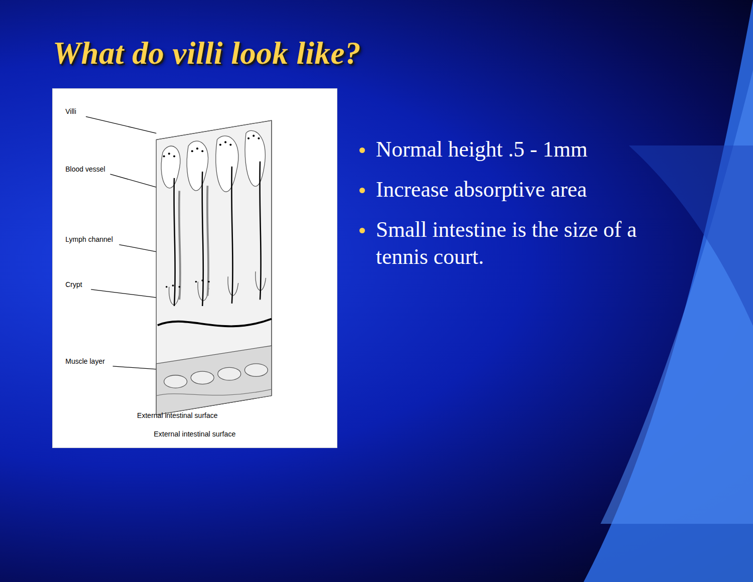What do villi look like?
Villi Blood vessel Lymph channel Crypt Muscle layer External intestinal surface
External intestinal surface
Normal height .5 - 1mm
Increase absorptive area
Small intestine is the size of a tennis court.